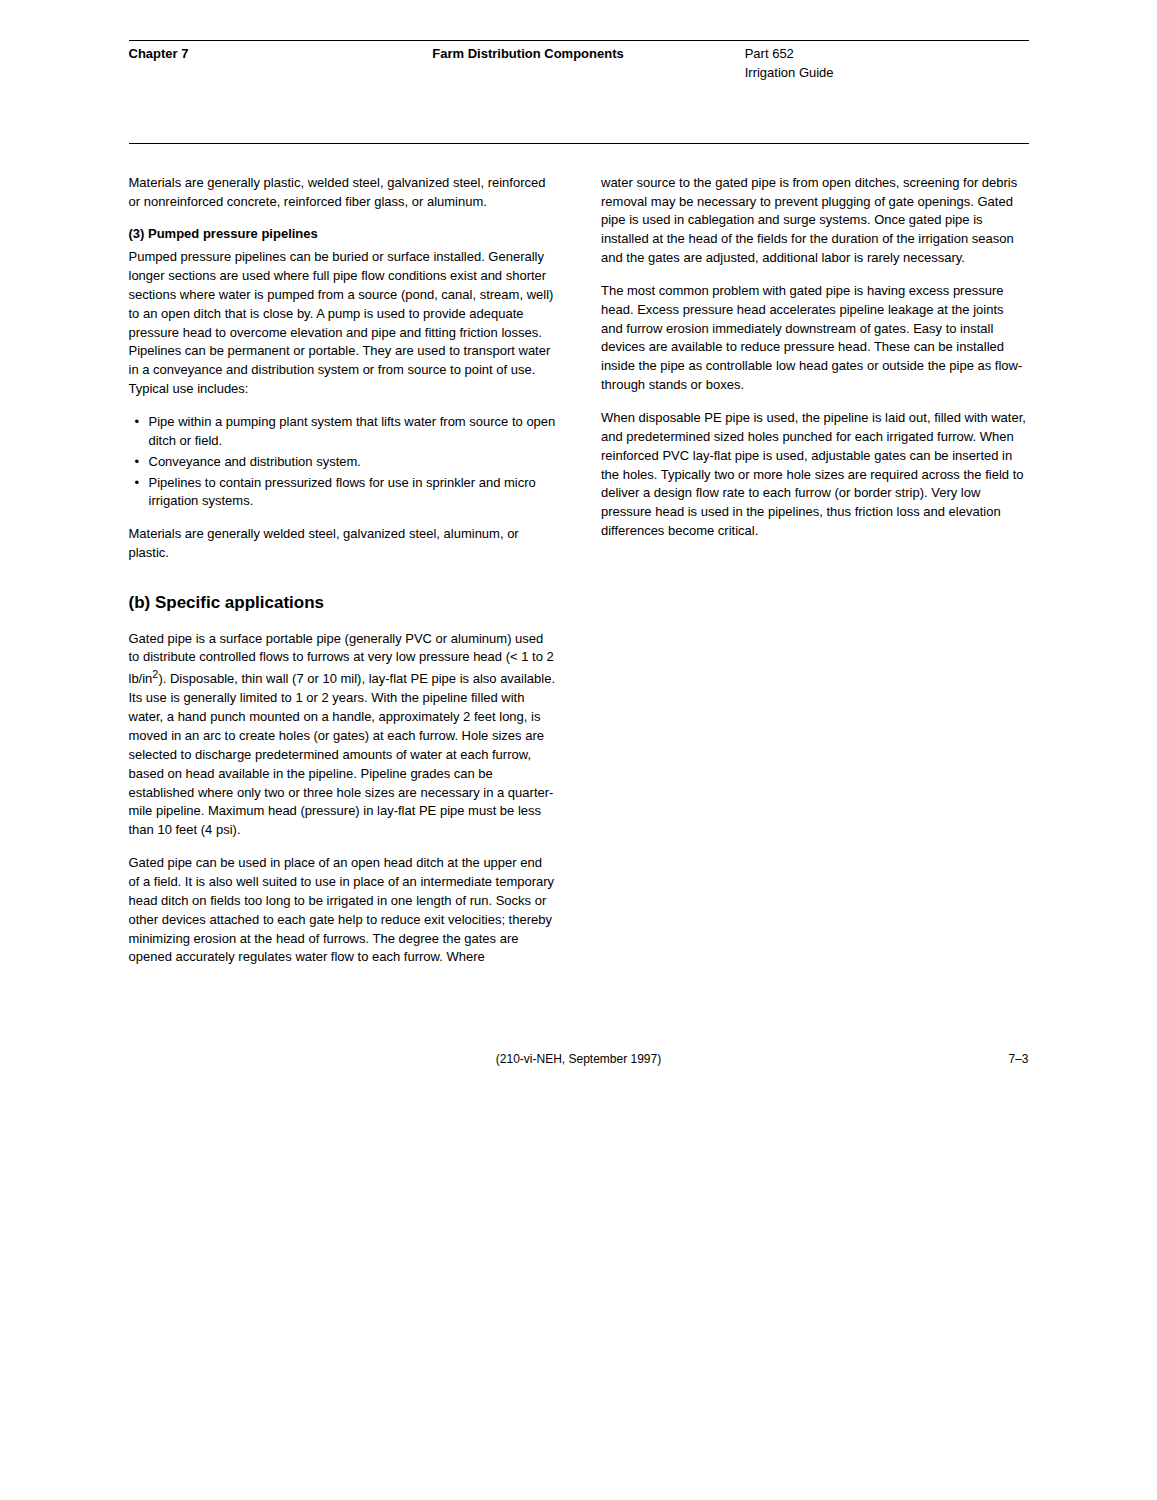Chapter 7
Farm Distribution Components
Part 652
Irrigation Guide
Materials are generally plastic, welded steel, galvanized steel, reinforced or nonreinforced concrete, reinforced fiber glass, or aluminum.
(3) Pumped pressure pipelines
Pumped pressure pipelines can be buried or surface installed. Generally longer sections are used where full pipe flow conditions exist and shorter sections where water is pumped from a source (pond, canal, stream, well) to an open ditch that is close by. A pump is used to provide adequate pressure head to overcome elevation and pipe and fitting friction losses. Pipelines can be permanent or portable. They are used to transport water in a conveyance and distribution system or from source to point of use. Typical use includes:
Pipe within a pumping plant system that lifts water from source to open ditch or field.
Conveyance and distribution system.
Pipelines to contain pressurized flows for use in sprinkler and micro irrigation systems.
Materials are generally welded steel, galvanized steel, aluminum, or plastic.
(b) Specific applications
Gated pipe is a surface portable pipe (generally PVC or aluminum) used to distribute controlled flows to furrows at very low pressure head (< 1 to 2 lb/in2). Disposable, thin wall (7 or 10 mil), lay-flat PE pipe is also available. Its use is generally limited to 1 or 2 years. With the pipeline filled with water, a hand punch mounted on a handle, approximately 2 feet long, is moved in an arc to create holes (or gates) at each furrow. Hole sizes are selected to discharge predetermined amounts of water at each furrow, based on head available in the pipeline. Pipeline grades can be established where only two or three hole sizes are necessary in a quarter-mile pipeline. Maximum head (pressure) in lay-flat PE pipe must be less than 10 feet (4 psi).
Gated pipe can be used in place of an open head ditch at the upper end of a field. It is also well suited to use in place of an intermediate temporary head ditch on fields too long to be irrigated in one length of run. Socks or other devices attached to each gate help to reduce exit velocities; thereby minimizing erosion at the head of furrows. The degree the gates are opened accurately regulates water flow to each furrow. Where
water source to the gated pipe is from open ditches, screening for debris removal may be necessary to prevent plugging of gate openings. Gated pipe is used in cablegation and surge systems. Once gated pipe is installed at the head of the fields for the duration of the irrigation season and the gates are adjusted, additional labor is rarely necessary.
The most common problem with gated pipe is having excess pressure head. Excess pressure head accelerates pipeline leakage at the joints and furrow erosion immediately downstream of gates. Easy to install devices are available to reduce pressure head. These can be installed inside the pipe as controllable low head gates or outside the pipe as flow-through stands or boxes.
When disposable PE pipe is used, the pipeline is laid out, filled with water, and predetermined sized holes punched for each irrigated furrow. When reinforced PVC lay-flat pipe is used, adjustable gates can be inserted in the holes. Typically two or more hole sizes are required across the field to deliver a design flow rate to each furrow (or border strip). Very low pressure head is used in the pipelines, thus friction loss and elevation differences become critical.
(210-vi-NEH, September 1997)
7–3